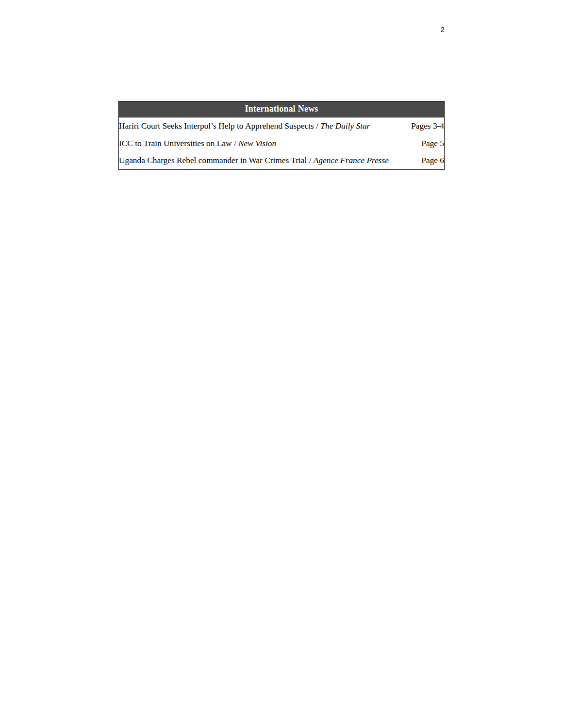2
| International News |
| --- |
| / Hariri Court Seeks Interpol’s Help to Apprehend Suspects / The Daily Star / Pages 3-4 / / ICC to Train Universities on Law / New Vision / Page 5 / / Uganda Charges Rebel commander in War Crimes Trial / Agence France Presse / Page 6 / |